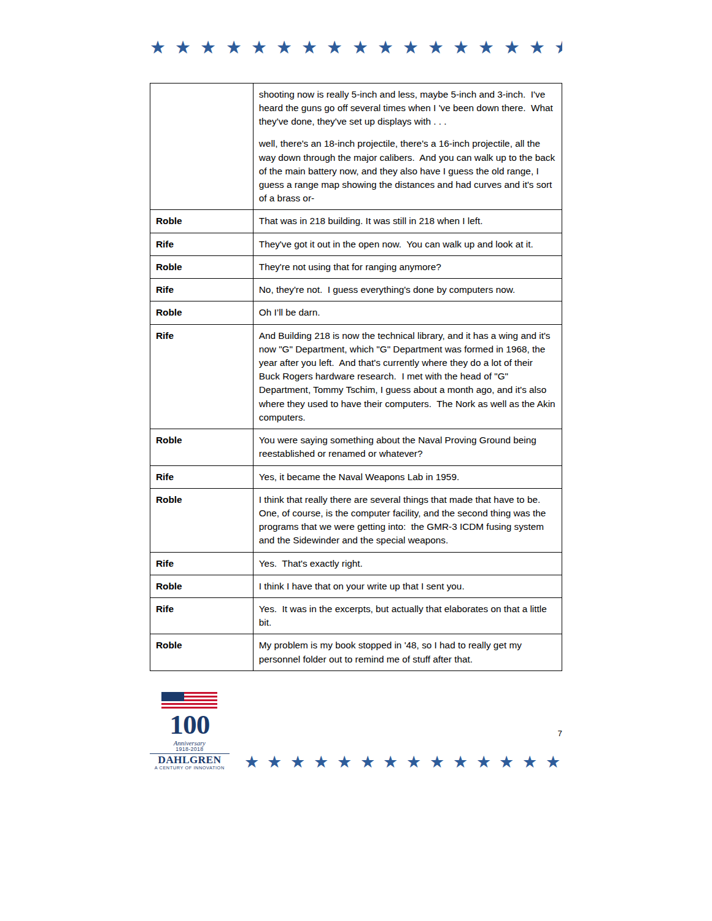★ ★ ★ ★ ★ ★ ★ ★ ★ ★ ★ ★ ★ ★ ★ ★ ★ ★ ★ ★ ★ ★ ★ ★ ★ ★ ★
| | shooting now is really 5-inch and less, maybe 5-inch and 3-inch. I've heard the guns go off several times when I 've been down there. What they've done, they've set up displays with . . . well, there's an 18-inch projectile, there's a 16-inch projectile, all the way down through the major calibers. And you can walk up to the back of the main battery now, and they also have I guess the old range, I guess a range map showing the distances and had curves and it's sort of a brass or- |
| Roble | That was in 218 building. It was still in 218 when I left. |
| Rife | They've got it out in the open now. You can walk up and look at it. |
| Roble | They're not using that for ranging anymore? |
| Rife | No, they're not. I guess everything's done by computers now. |
| Roble | Oh I’ll be darn. |
| Rife | And Building 218 is now the technical library, and it has a wing and it's now "G" Department, which "G" Department was formed in 1968, the year after you left. And that's currently where they do a lot of their Buck Rogers hardware research. I met with the head of "G" Department, Tommy Tschim, I guess about a month ago, and it's also where they used to have their computers. The Nork as well as the Akin computers. |
| Roble | You were saying something about the Naval Proving Ground being reestablished or renamed or whatever? |
| Rife | Yes, it became the Naval Weapons Lab in 1959. |
| Roble | I think that really there are several things that made that have to be. One, of course, is the computer facility, and the second thing was the programs that we were getting into: the GMR-3 ICDM fusing system and the Sidewinder and the special weapons. |
| Rife | Yes. That's exactly right. |
| Roble | I think I have that on your write up that I sent you. |
| Rife | Yes. It was in the excerpts, but actually that elaborates on that a little bit. |
| Roble | My problem is my book stopped in '48, so I had to really get my personnel folder out to remind me of stuff after that. |
7
100 Anniversary 1918-2018 DAHLGREN A CENTURY OF INNOVATION
★ ★ ★ ★ ★ ★ ★ ★ ★ ★ ★ ★ ★ ★ ★ ★ ★ ★ ★ ★ ★ ★